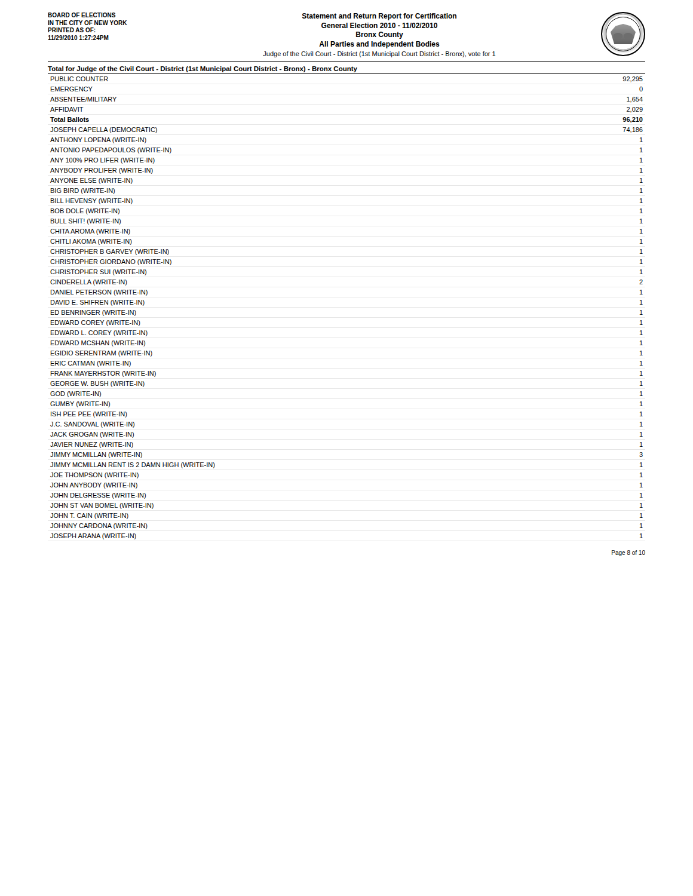BOARD OF ELECTIONS
IN THE CITY OF NEW YORK
PRINTED AS OF:
11/29/2010 1:27:24PM
Statement and Return Report for Certification
General Election 2010 - 11/02/2010
Bronx County
All Parties and Independent Bodies
Judge of the Civil Court - District (1st Municipal Court District - Bronx), vote for 1
Total for Judge of the Civil Court - District (1st Municipal Court District - Bronx) - Bronx County
| PUBLIC COUNTER | 92,295 |
| EMERGENCY | 0 |
| ABSENTEE/MILITARY | 1,654 |
| AFFIDAVIT | 2,029 |
| Total Ballots | 96,210 |
| JOSEPH CAPELLA (DEMOCRATIC) | 74,186 |
| ANTHONY LOPENA (WRITE-IN) | 1 |
| ANTONIO PAPEDAPOULOS (WRITE-IN) | 1 |
| ANY 100% PRO LIFER (WRITE-IN) | 1 |
| ANYBODY PROLIFER (WRITE-IN) | 1 |
| ANYONE ELSE (WRITE-IN) | 1 |
| BIG BIRD (WRITE-IN) | 1 |
| BILL HEVENSY (WRITE-IN) | 1 |
| BOB DOLE (WRITE-IN) | 1 |
| BULL SHIT! (WRITE-IN) | 1 |
| CHITA AROMA (WRITE-IN) | 1 |
| CHITLI AKOMA (WRITE-IN) | 1 |
| CHRISTOPHER B GARVEY (WRITE-IN) | 1 |
| CHRISTOPHER GIORDANO (WRITE-IN) | 1 |
| CHRISTOPHER SUI (WRITE-IN) | 1 |
| CINDERELLA (WRITE-IN) | 2 |
| DANIEL PETERSON (WRITE-IN) | 1 |
| DAVID E. SHIFREN (WRITE-IN) | 1 |
| ED BENRINGER (WRITE-IN) | 1 |
| EDWARD COREY (WRITE-IN) | 1 |
| EDWARD L. COREY (WRITE-IN) | 1 |
| EDWARD MCSHAN (WRITE-IN) | 1 |
| EGIDIO SERENTRAM (WRITE-IN) | 1 |
| ERIC CATMAN (WRITE-IN) | 1 |
| FRANK MAYERHSTOR (WRITE-IN) | 1 |
| GEORGE W. BUSH (WRITE-IN) | 1 |
| GOD (WRITE-IN) | 1 |
| GUMBY (WRITE-IN) | 1 |
| ISH PEE PEE (WRITE-IN) | 1 |
| J.C. SANDOVAL (WRITE-IN) | 1 |
| JACK GROGAN (WRITE-IN) | 1 |
| JAVIER NUNEZ (WRITE-IN) | 1 |
| JIMMY MCMILLAN (WRITE-IN) | 3 |
| JIMMY MCMILLAN RENT IS 2 DAMN HIGH (WRITE-IN) | 1 |
| JOE THOMPSON (WRITE-IN) | 1 |
| JOHN ANYBODY (WRITE-IN) | 1 |
| JOHN DELGRESSE (WRITE-IN) | 1 |
| JOHN ST VAN BOMEL (WRITE-IN) | 1 |
| JOHN T. CAIN (WRITE-IN) | 1 |
| JOHNNY CARDONA (WRITE-IN) | 1 |
| JOSEPH ARANA (WRITE-IN) | 1 |
Page 8 of 10